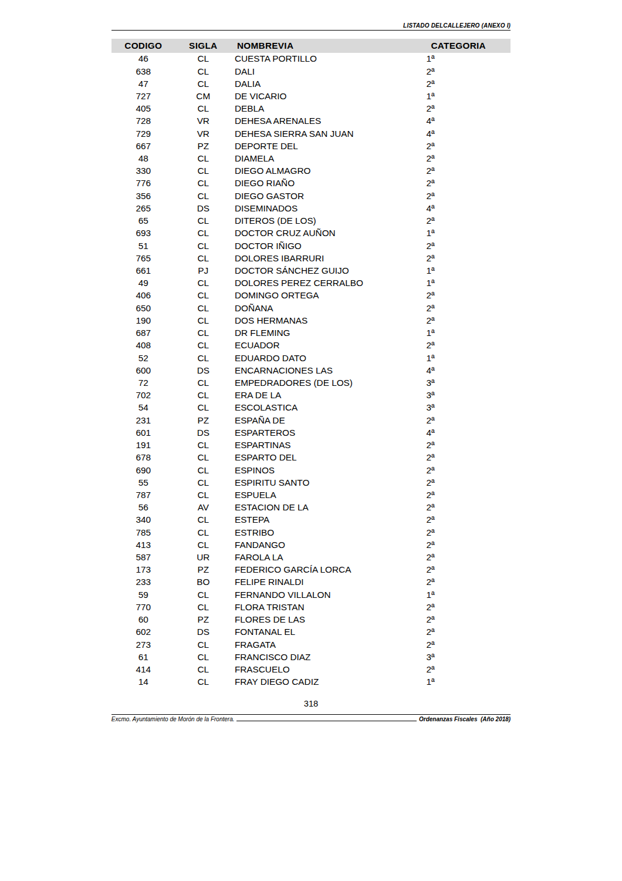LISTADO DELCALLEJERO (ANEXO I)
| CODIGO | SIGLA | NOMBREVIA | CATEGORIA |
| --- | --- | --- | --- |
| 46 | CL | CUESTA PORTILLO | 1ª |
| 638 | CL | DALI | 2ª |
| 47 | CL | DALIA | 2ª |
| 727 | CM | DE VICARIO | 1ª |
| 405 | CL | DEBLA | 2ª |
| 728 | VR | DEHESA ARENALES | 4ª |
| 729 | VR | DEHESA SIERRA SAN JUAN | 4ª |
| 667 | PZ | DEPORTE DEL | 2ª |
| 48 | CL | DIAMELA | 2ª |
| 330 | CL | DIEGO ALMAGRO | 2ª |
| 776 | CL | DIEGO RIAÑO | 2ª |
| 356 | CL | DIEGO GASTOR | 2ª |
| 265 | DS | DISEMINADOS | 4ª |
| 65 | CL | DITEROS (DE LOS) | 2ª |
| 693 | CL | DOCTOR CRUZ AUÑON | 1ª |
| 51 | CL | DOCTOR IÑIGO | 2ª |
| 765 | CL | DOLORES IBARRURI | 2ª |
| 661 | PJ | DOCTOR SÁNCHEZ GUIJO | 1ª |
| 49 | CL | DOLORES PEREZ CERRALBO | 1ª |
| 406 | CL | DOMINGO ORTEGA | 2ª |
| 650 | CL | DOÑANA | 2ª |
| 190 | CL | DOS HERMANAS | 2ª |
| 687 | CL | DR FLEMING | 1ª |
| 408 | CL | ECUADOR | 2ª |
| 52 | CL | EDUARDO DATO | 1ª |
| 600 | DS | ENCARNACIONES LAS | 4ª |
| 72 | CL | EMPEDRADORES (DE LOS) | 3ª |
| 702 | CL | ERA DE LA | 3ª |
| 54 | CL | ESCOLASTICA | 3ª |
| 231 | PZ | ESPAÑA DE | 2ª |
| 601 | DS | ESPARTEROS | 4ª |
| 191 | CL | ESPARTINAS | 2ª |
| 678 | CL | ESPARTO DEL | 2ª |
| 690 | CL | ESPINOS | 2ª |
| 55 | CL | ESPIRITU SANTO | 2ª |
| 787 | CL | ESPUELA | 2ª |
| 56 | AV | ESTACION DE LA | 2ª |
| 340 | CL | ESTEPA | 2ª |
| 785 | CL | ESTRIBO | 2ª |
| 413 | CL | FANDANGO | 2ª |
| 587 | UR | FAROLA LA | 2ª |
| 173 | PZ | FEDERICO GARCÍA LORCA | 2ª |
| 233 | BO | FELIPE RINALDI | 2ª |
| 59 | CL | FERNANDO VILLALON | 1ª |
| 770 | CL | FLORA TRISTAN | 2ª |
| 60 | PZ | FLORES DE LAS | 2ª |
| 602 | DS | FONTANAL EL | 2ª |
| 273 | CL | FRAGATA | 2ª |
| 61 | CL | FRANCISCO DIAZ | 3ª |
| 414 | CL | FRASCUELO | 2ª |
| 14 | CL | FRAY DIEGO CADIZ | 1ª |
318
Excmo. Ayuntamiento de Morón de la Frontera. Ordenanzas Fiscales (Año 2018)